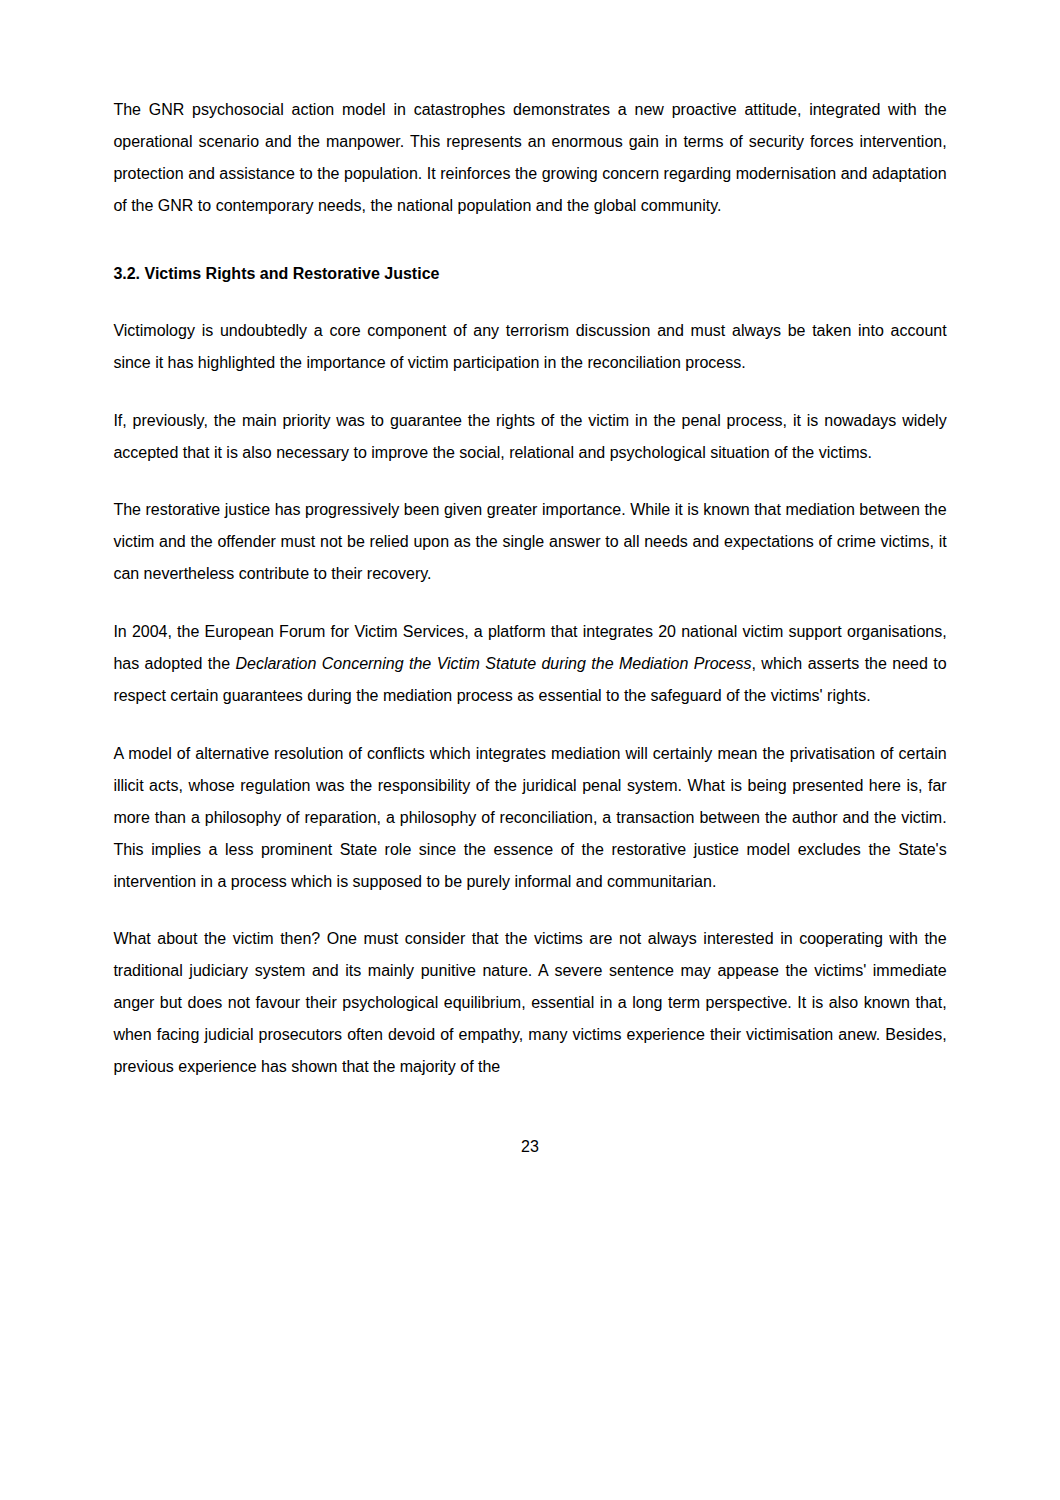The GNR psychosocial action model in catastrophes demonstrates a new proactive attitude, integrated with the operational scenario and the manpower. This represents an enormous gain in terms of security forces intervention, protection and assistance to the population. It reinforces the growing concern regarding modernisation and adaptation of the GNR to contemporary needs, the national population and the global community.
3.2. Victims Rights and Restorative Justice
Victimology is undoubtedly a core component of any terrorism discussion and must always be taken into account since it has highlighted the importance of victim participation in the reconciliation process.
If, previously, the main priority was to guarantee the rights of the victim in the penal process, it is nowadays widely accepted that it is also necessary to improve the social, relational and psychological situation of the victims.
The restorative justice has progressively been given greater importance. While it is known that mediation between the victim and the offender must not be relied upon as the single answer to all needs and expectations of crime victims, it can nevertheless contribute to their recovery.
In 2004, the European Forum for Victim Services, a platform that integrates 20 national victim support organisations, has adopted the Declaration Concerning the Victim Statute during the Mediation Process, which asserts the need to respect certain guarantees during the mediation process as essential to the safeguard of the victims' rights.
A model of alternative resolution of conflicts which integrates mediation will certainly mean the privatisation of certain illicit acts, whose regulation was the responsibility of the juridical penal system. What is being presented here is, far more than a philosophy of reparation, a philosophy of reconciliation, a transaction between the author and the victim. This implies a less prominent State role since the essence of the restorative justice model excludes the State's intervention in a process which is supposed to be purely informal and communitarian.
What about the victim then? One must consider that the victims are not always interested in cooperating with the traditional judiciary system and its mainly punitive nature. A severe sentence may appease the victims' immediate anger but does not favour their psychological equilibrium, essential in a long term perspective. It is also known that, when facing judicial prosecutors often devoid of empathy, many victims experience their victimisation anew. Besides, previous experience has shown that the majority of the
23